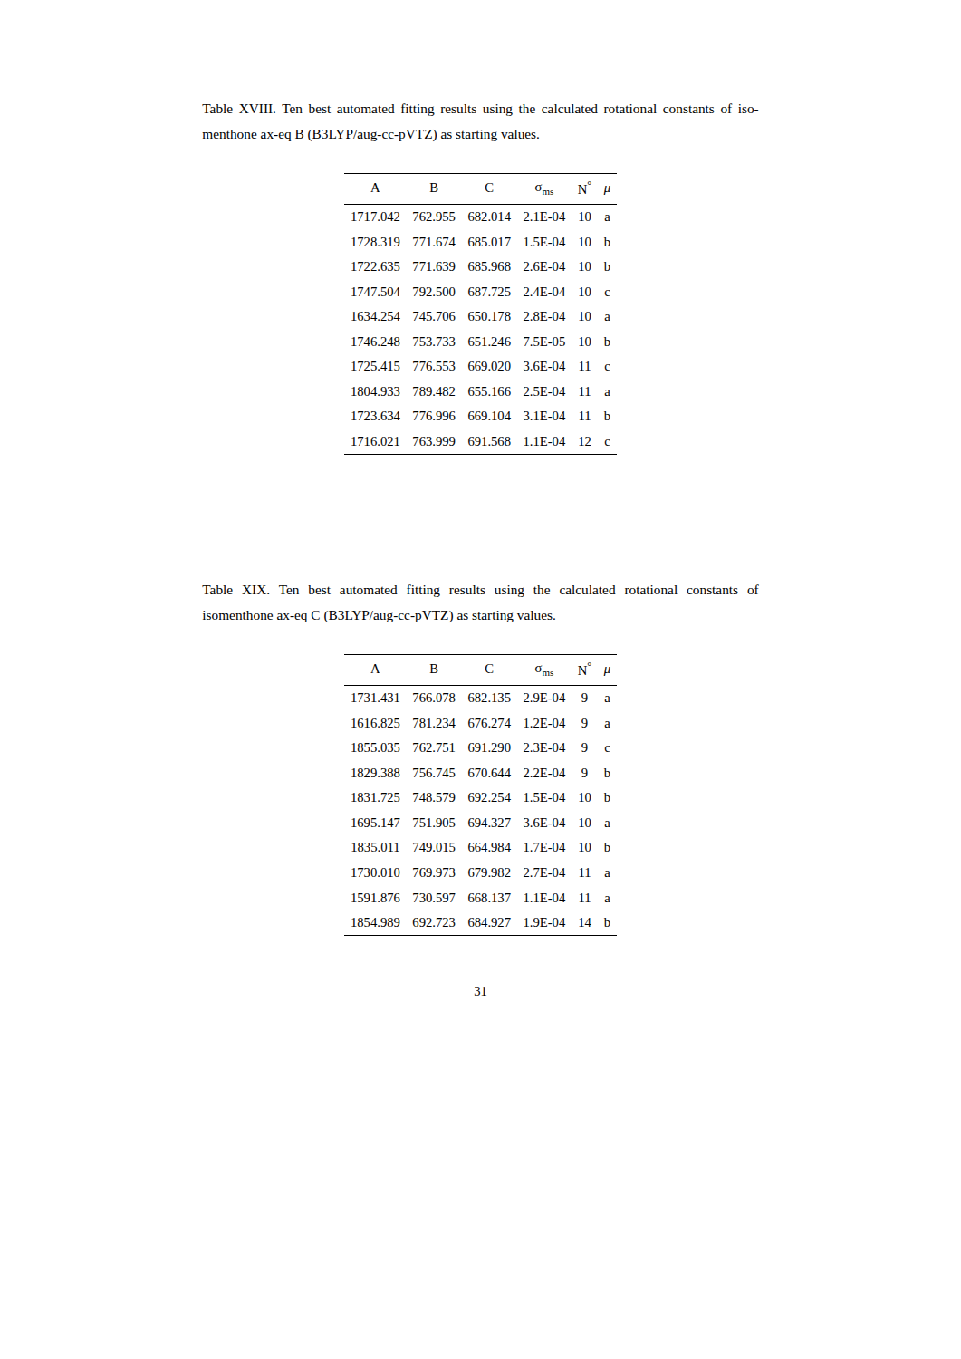Table XVIII. Ten best automated fitting results using the calculated rotational constants of iso-menthone ax-eq B (B3LYP/aug-cc-pVTZ) as starting values.
| A | B | C | σ ms | N ° | μ |
| --- | --- | --- | --- | --- | --- |
| 1717.042 | 762.955 | 682.014 | 2.1E-04 | 10 | a |
| 1728.319 | 771.674 | 685.017 | 1.5E-04 | 10 | b |
| 1722.635 | 771.639 | 685.968 | 2.6E-04 | 10 | b |
| 1747.504 | 792.500 | 687.725 | 2.4E-04 | 10 | c |
| 1634.254 | 745.706 | 650.178 | 2.8E-04 | 10 | a |
| 1746.248 | 753.733 | 651.246 | 7.5E-05 | 10 | b |
| 1725.415 | 776.553 | 669.020 | 3.6E-04 | 11 | c |
| 1804.933 | 789.482 | 655.166 | 2.5E-04 | 11 | a |
| 1723.634 | 776.996 | 669.104 | 3.1E-04 | 11 | b |
| 1716.021 | 763.999 | 691.568 | 1.1E-04 | 12 | c |
Table XIX. Ten best automated fitting results using the calculated rotational constants of isomenthone ax-eq C (B3LYP/aug-cc-pVTZ) as starting values.
| A | B | C | σ ms | N ° | μ |
| --- | --- | --- | --- | --- | --- |
| 1731.431 | 766.078 | 682.135 | 2.9E-04 | 9 | a |
| 1616.825 | 781.234 | 676.274 | 1.2E-04 | 9 | a |
| 1855.035 | 762.751 | 691.290 | 2.3E-04 | 9 | c |
| 1829.388 | 756.745 | 670.644 | 2.2E-04 | 9 | b |
| 1831.725 | 748.579 | 692.254 | 1.5E-04 | 10 | b |
| 1695.147 | 751.905 | 694.327 | 3.6E-04 | 10 | a |
| 1835.011 | 749.015 | 664.984 | 1.7E-04 | 10 | b |
| 1730.010 | 769.973 | 679.982 | 2.7E-04 | 11 | a |
| 1591.876 | 730.597 | 668.137 | 1.1E-04 | 11 | a |
| 1854.989 | 692.723 | 684.927 | 1.9E-04 | 14 | b |
31